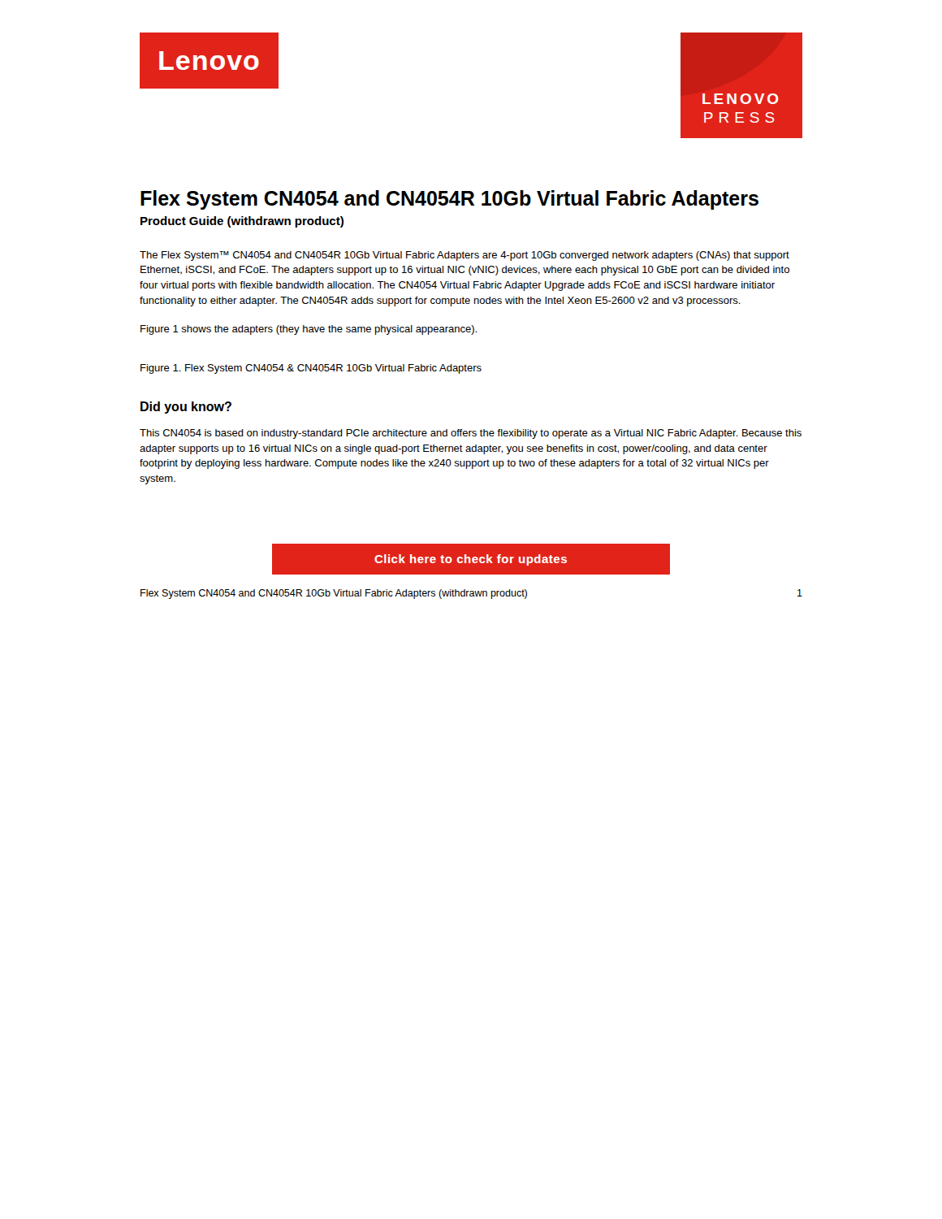Lenovo
LENOVO
PRESS
Flex System CN4054 and CN4054R 10Gb Virtual Fabric Adapters
Product Guide (withdrawn product)
The Flex System™ CN4054 and CN4054R 10Gb Virtual Fabric Adapters are 4-port 10Gb converged network adapters (CNAs) that support Ethernet, iSCSI, and FCoE. The adapters support up to 16 virtual NIC (vNIC) devices, where each physical 10 GbE port can be divided into four virtual ports with flexible bandwidth allocation. The CN4054 Virtual Fabric Adapter Upgrade adds FCoE and iSCSI hardware initiator functionality to either adapter. The CN4054R adds support for compute nodes with the Intel Xeon E5-2600 v2 and v3 processors.
Figure 1 shows the adapters (they have the same physical appearance).
Figure 1. Flex System CN4054 & CN4054R 10Gb Virtual Fabric Adapters
Did you know?
This CN4054 is based on industry-standard PCIe architecture and offers the flexibility to operate as a Virtual NIC Fabric Adapter. Because this adapter supports up to 16 virtual NICs on a single quad-port Ethernet adapter, you see benefits in cost, power/cooling, and data center footprint by deploying less hardware. Compute nodes like the x240 support up to two of these adapters for a total of 32 virtual NICs per system.
Click here to check for updates
Flex System CN4054 and CN4054R 10Gb Virtual Fabric Adapters (withdrawn product) 1